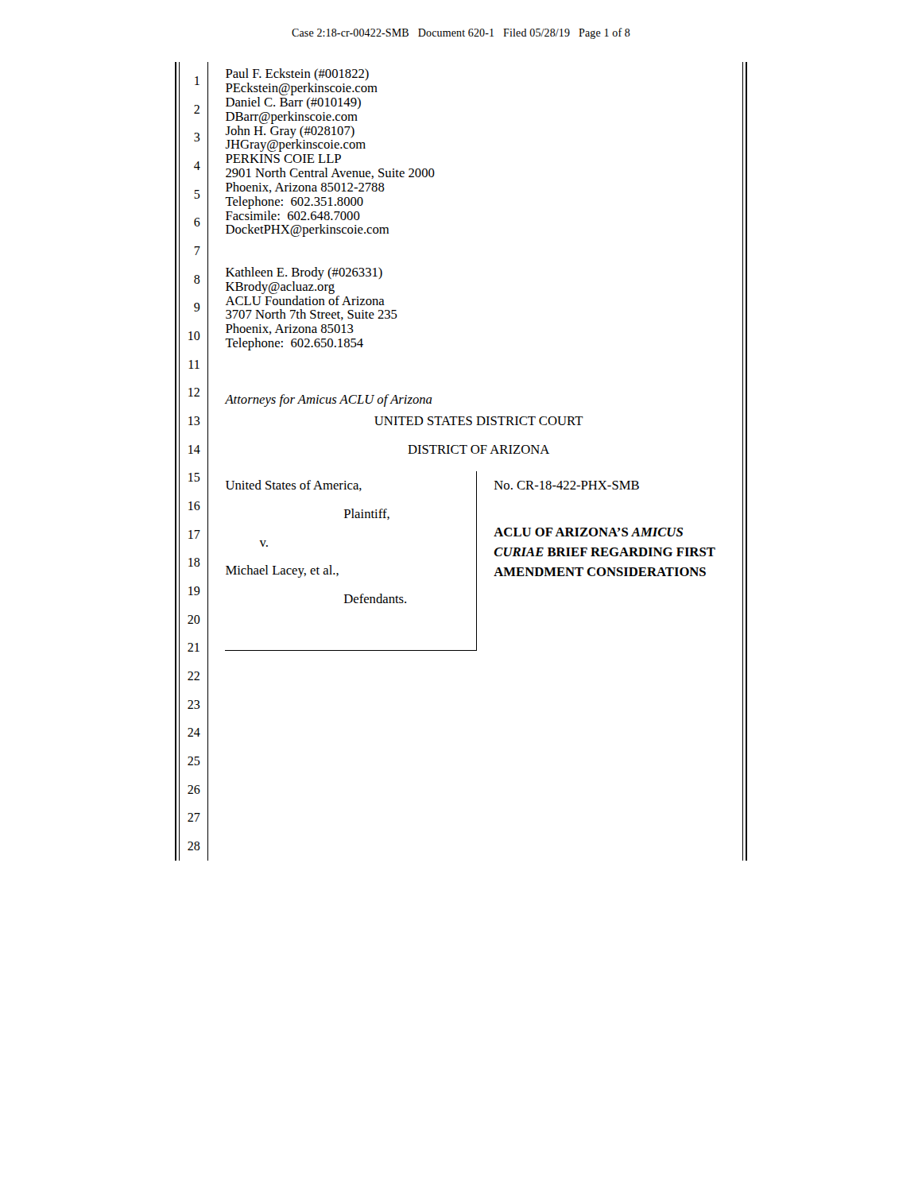Case 2:18-cr-00422-SMB Document 620-1 Filed 05/28/19 Page 1 of 8
1
2
3
4
5
6
7
8
9
10
11
12
13
14
15
16
17
18
19
20
21
22
23
24
25
26
27
28
Paul F. Eckstein (#001822)
PEckstein@perkinscoie.com
Daniel C. Barr (#010149)
DBarr@perkinscoie.com
John H. Gray (#028107)
JHGray@perkinscoie.com
PERKINS COIE LLP
2901 North Central Avenue, Suite 2000
Phoenix, Arizona 85012-2788
Telephone: 602.351.8000
Facsimile: 602.648.7000
DocketPHX@perkinscoie.com
Kathleen E. Brody (#026331)
KBrody@acluaz.org
ACLU Foundation of Arizona
3707 North 7th Street, Suite 235
Phoenix, Arizona 85013
Telephone: 602.650.1854
Attorneys for Amicus ACLU of Arizona
UNITED STATES DISTRICT COURT
DISTRICT OF ARIZONA
United States of America,
Plaintiff,
v.
Michael Lacey, et al.,
Defendants.
No. CR-18-422-PHX-SMB
ACLU OF ARIZONA’S AMICUS CURIAE BRIEF REGARDING FIRST AMENDMENT CONSIDERATIONS